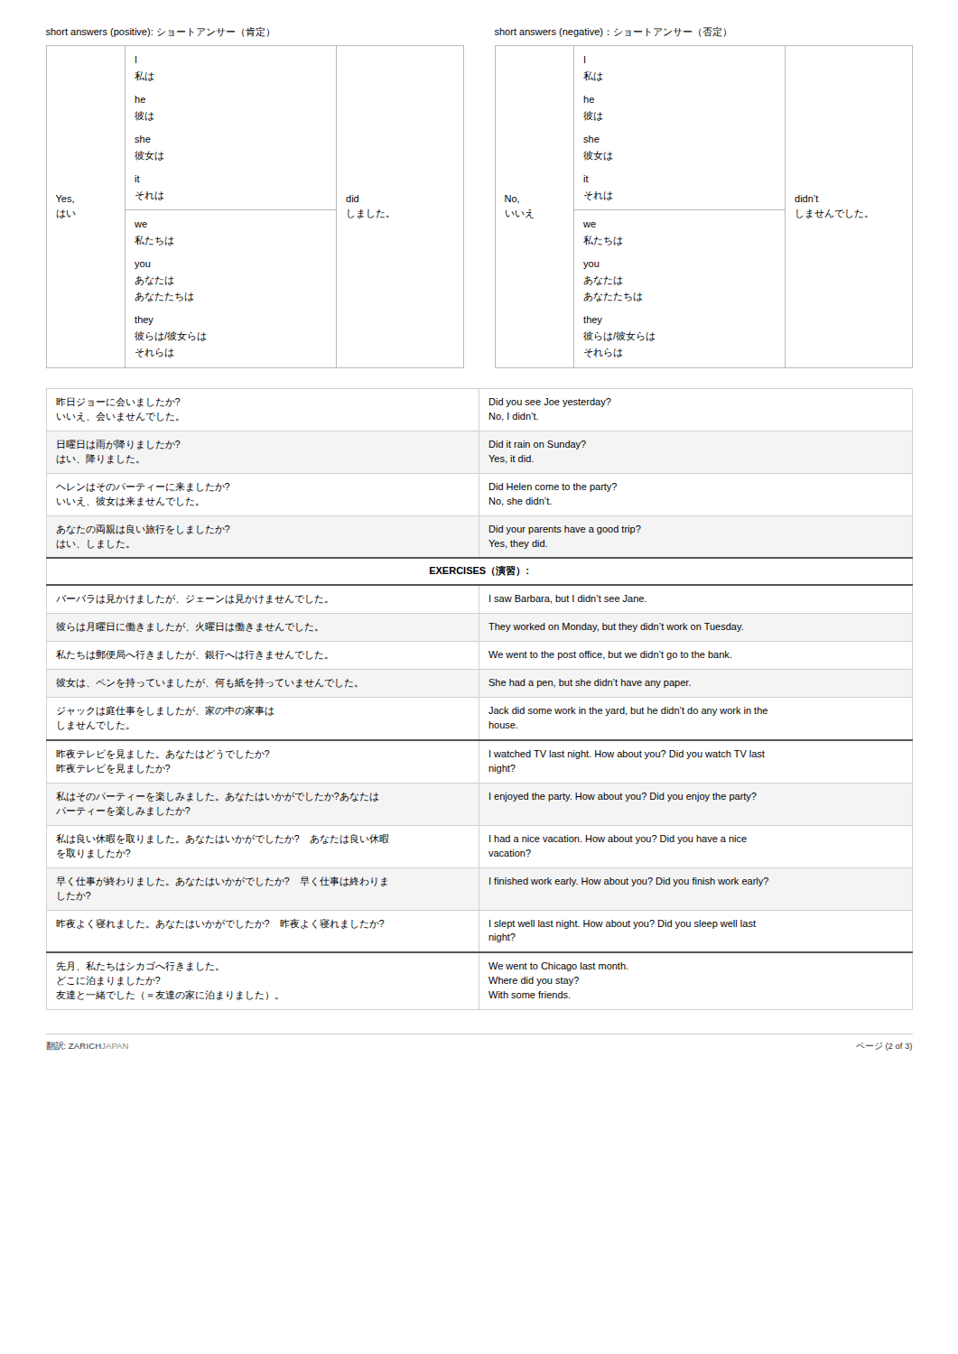short answers (positive): ショートアンサー（肯定）
| Yes, はい | I 私は he 彼は she 彼女は it それは | did しました。 |
| we 私たちは you あなたは あなたたちは they 彼らは/彼女らは それらは |
short answers (negative)：ショートアンサー（否定）
| No, いいえ | I 私は he 彼は she 彼女は it それは | didn’t しませんでした。 |
| we 私たちは you あなたは あなたたちは they 彼らは/彼女らは それらは |
| 昨日ジョーに会いましたか? いいえ、会いませんでした。 | Did you see Joe yesterday? No, I didn’t. |
| 日曜日は雨が降りましたか? はい、降りました。 | Did it rain on Sunday? Yes, it did. |
| ヘレンはそのパーティーに来ましたか? いいえ、彼女は来ませんでした。 | Did Helen come to the party? No, she didn’t. |
| あなたの両親は良い旅行をしましたか? はい、しました。 | Did your parents have a good trip? Yes, they did. |
| EXERCISES（演習）: |
| バーバラは見かけましたが、ジェーンは見かけませんでした。 | I saw Barbara, but I didn’t see Jane. |
| 彼らは月曜日に働きましたが、火曜日は働きませんでした。 | They worked on Monday, but they didn’t work on Tuesday. |
| 私たちは郵便局へ行きましたが、銀行へは行きませんでした。 | We went to the post office, but we didn’t go to the bank. |
| 彼女は、ペンを持っていましたが、何も紙を持っていませんでした。 | She had a pen, but she didn’t have any paper. |
| ジャックは庭仕事をしましたが、家の中の家事は しませんでした。 | Jack did some work in the yard, but he didn’t do any work in the house. |
| 昨夜テレビを見ました。あなたはどうでしたか? 昨夜テレビを見ましたか? | I watched TV last night. How about you? Did you watch TV last night? |
| 私はそのパーティーを楽しみました。あなたはいかがでしたか?あなたは パーティーを楽しみましたか? | I enjoyed the party. How about you? Did you enjoy the party? |
| 私は良い休暇を取りました。あなたはいかがでしたか? あなたは良い休暇 を取りましたか? | I had a nice vacation. How about you? Did you have a nice vacation? |
| 早く仕事が終わりました。あなたはいかがでしたか? 早く仕事は終わりま したか? | I finished work early. How about you? Did you finish work early? |
| 昨夜よく寝れました。あなたはいかがでしたか? 昨夜よく寝れましたか? | I slept well last night. How about you? Did you sleep well last night? |
| 先月、私たちはシカゴへ行きました。 どこに泊まりましたか? 友達と一緒でした（＝友達の家に泊まりました）。 | We went to Chicago last month. Where did you stay? With some friends. |
翻訳: ZARICH JAPAN
ページ (2 of 3)